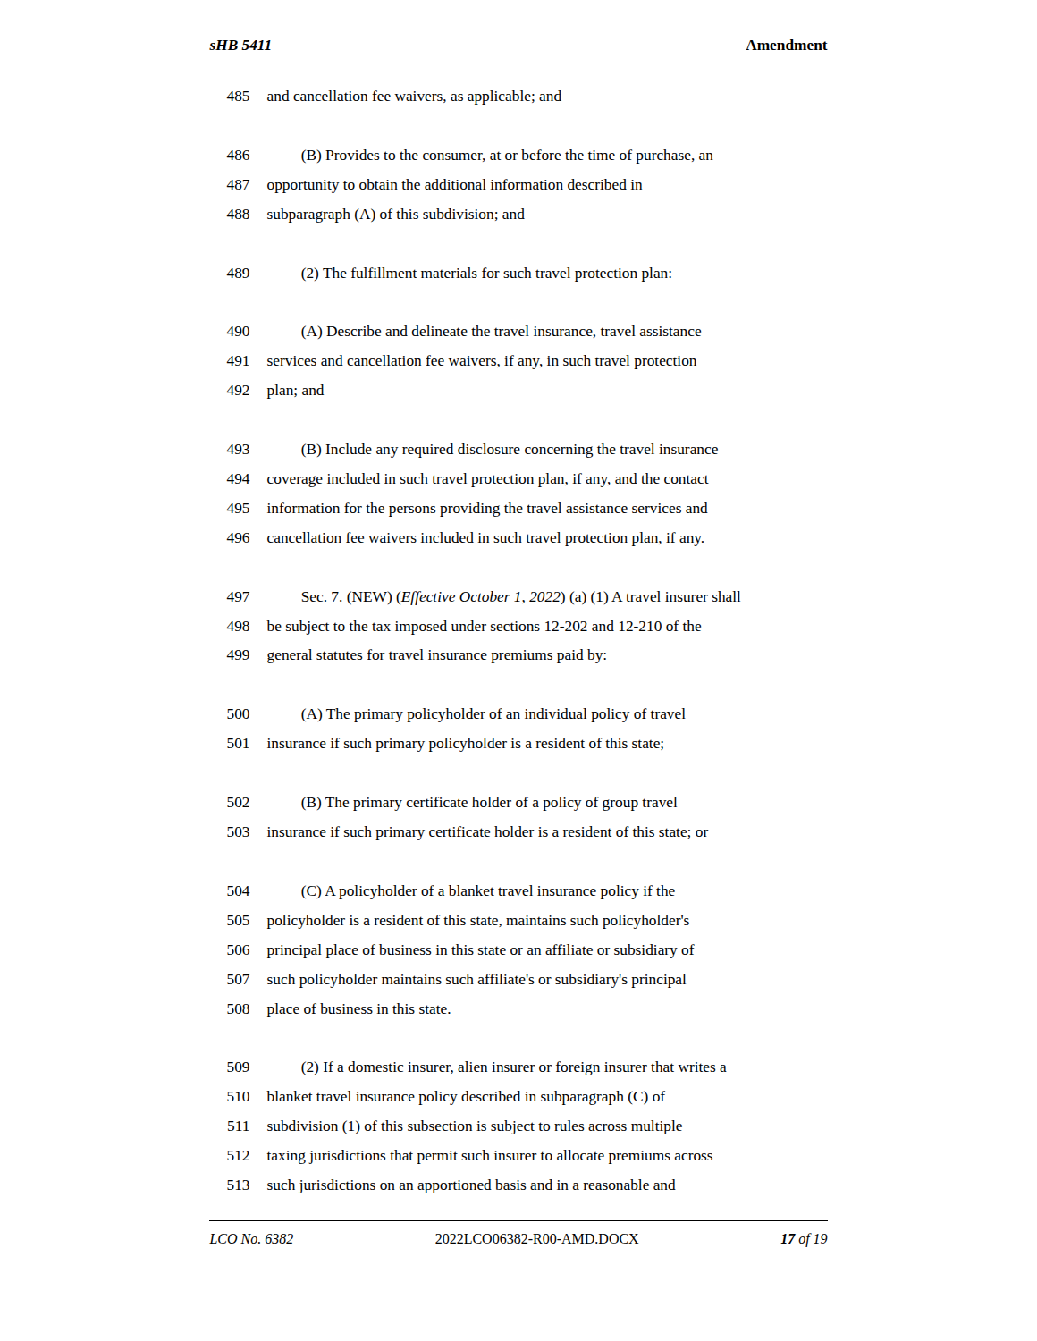sHB 5411 Amendment
485 and cancellation fee waivers, as applicable; and
486(B) Provides to the consumer, at or before the time of purchase, an
487 opportunity to obtain the additional information described in
488 subparagraph (A) of this subdivision; and
489(2) The fulfillment materials for such travel protection plan:
490(A) Describe and delineate the travel insurance, travel assistance
491 services and cancellation fee waivers, if any, in such travel protection
492 plan; and
493(B) Include any required disclosure concerning the travel insurance
494 coverage included in such travel protection plan, if any, and the contact
495 information for the persons providing the travel assistance services and
496 cancellation fee waivers included in such travel protection plan, if any.
497 Sec. 7. (NEW) (Effective October 1, 2022) (a) (1) A travel insurer shall
498 be subject to the tax imposed under sections 12-202 and 12-210 of the
499 general statutes for travel insurance premiums paid by:
500(A) The primary policyholder of an individual policy of travel
501 insurance if such primary policyholder is a resident of this state;
502(B) The primary certificate holder of a policy of group travel
503 insurance if such primary certificate holder is a resident of this state; or
504(C) A policyholder of a blanket travel insurance policy if the
505 policyholder is a resident of this state, maintains such policyholder's
506 principal place of business in this state or an affiliate or subsidiary of
507 such policyholder maintains such affiliate's or subsidiary's principal
508 place of business in this state.
509(2) If a domestic insurer, alien insurer or foreign insurer that writes a
510 blanket travel insurance policy described in subparagraph (C) of
511 subdivision (1) of this subsection is subject to rules across multiple
512 taxing jurisdictions that permit such insurer to allocate premiums across
513 such jurisdictions on an apportioned basis and in a reasonable and
LCO No. 6382 2022LCO06382-R00-AMD.DOCX 17 of 19